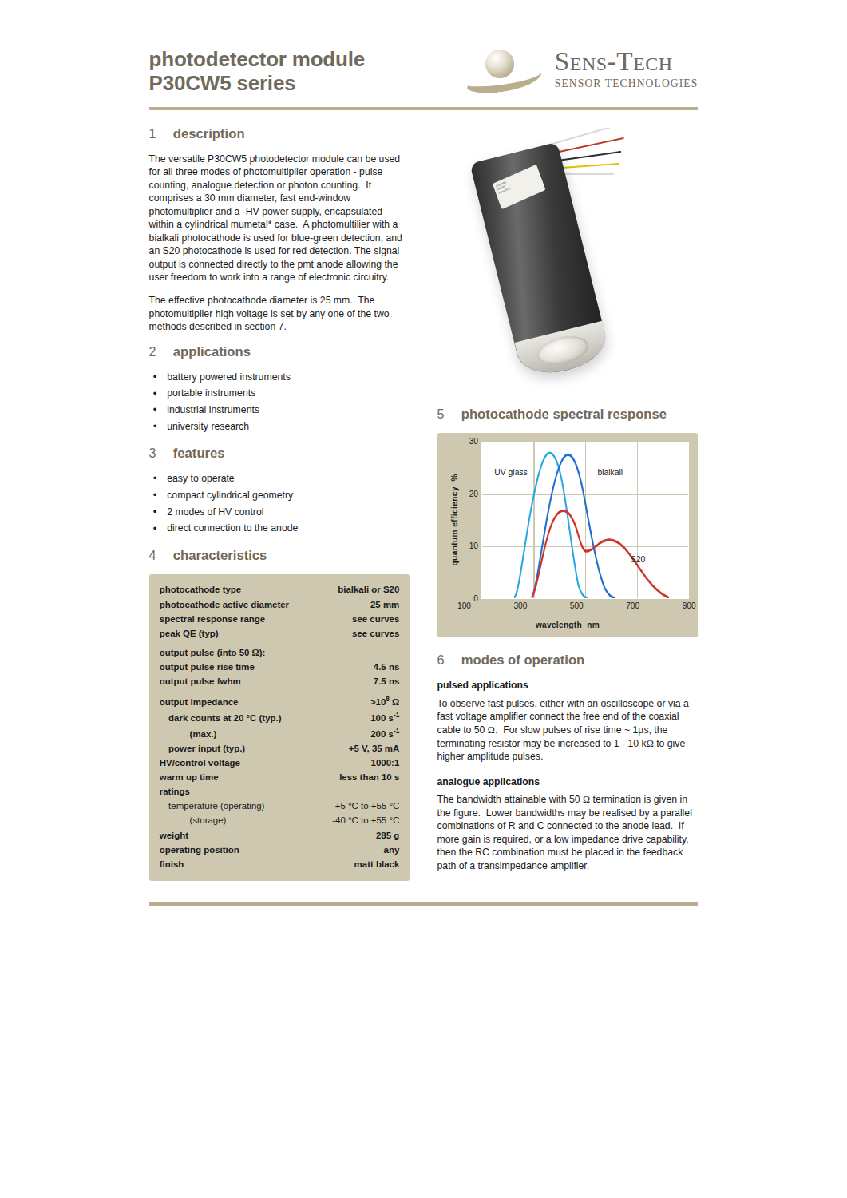photodetector module
P30CW5 series
SENS-TECH
SENSOR TECHNOLOGIES
1description
The versatile P30CW5 photodetector module can be used for all three modes of photomultiplier operation - pulse counting, analogue detection or photon counting. It comprises a 30 mm diameter, fast end-window photomultiplier and a -HV power supply, encapsulated within a cylindrical mumetal* case. A photomultilier with a bialkali photocathode is used for blue-green detection, and an S20 photocathode is used for red detection. The signal output is connected directly to the pmt anode allowing the user freedom to work into a range of electronic circuitry.
The effective photocathode diameter is 25 mm. The photomultiplier high voltage is set by any one of the two methods described in section 7.
2applications
battery powered instruments
portable instruments
industrial instruments
university research
3features
easy to operate
compact cylindrical geometry
2 modes of HV control
direct connection to the anode
4characteristics
| photocathode type | bialkali or S20 |
| photocathode active diameter | 25 mm |
| spectral response range | see curves |
| peak QE (typ) | see curves |
| output pulse (into 50 Ω ): | |
| output pulse rise time | 4.5 ns |
| output pulse fwhm | 7.5 ns |
| output impedance | >10 8 Ω |
| dark counts at 20 °C (typ.) | 100 s -1 |
| (max.) | 200 s -1 |
| power input (typ.) | +5 V, 35 mA |
| HV/control voltage | 1000:1 |
| warm up time | less than 10 s |
| ratings | |
| temperature (operating) | +5 °C to +55 °C |
| (storage) | -40 °C to +55 °C |
| weight | 285 g |
| operating position | any |
| finish | matt black |
P30CW5
bialkali
Sens-Tech
5photocathode spectral response
quantum efficiency %
30 20 10 0
UV glass bialkali S20
100 300 500 700 900
wavelength nm
6modes of operation
pulsed applications
To observe fast pulses, either with an oscilloscope or via a fast voltage amplifier connect the free end of the coaxial cable to 50 Ω. For slow pulses of rise time ~ 1µs, the terminating resistor may be increased to 1 - 10 kΩ to give higher amplitude pulses.
analogue applications
The bandwidth attainable with 50 Ω termination is given in the figure. Lower bandwidths may be realised by a parallel combinations of R and C connected to the anode lead. If more gain is required, or a low impedance drive capability, then the RC combination must be placed in the feedback path of a transimpedance amplifier.